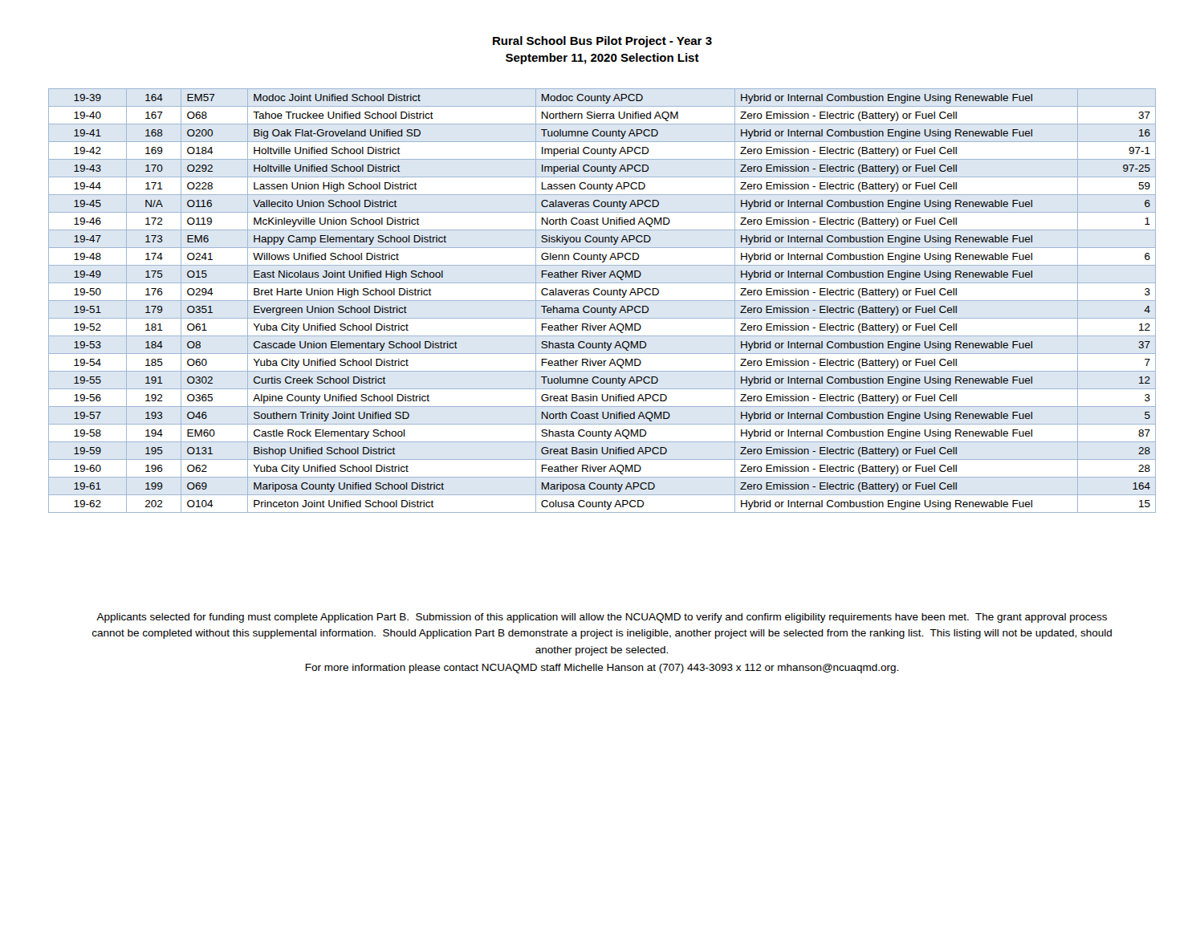Rural School Bus Pilot Project - Year 3
September 11, 2020 Selection List
| 19-39 | 164 | EM57 | Modoc Joint Unified School District | Modoc County APCD | Hybrid or Internal Combustion Engine Using Renewable Fuel | |
| 19-40 | 167 | O68 | Tahoe Truckee Unified School District | Northern Sierra Unified AQM | Zero Emission - Electric (Battery) or Fuel Cell | 37 |
| 19-41 | 168 | O200 | Big Oak Flat-Groveland Unified SD | Tuolumne County APCD | Hybrid or Internal Combustion Engine Using Renewable Fuel | 16 |
| 19-42 | 169 | O184 | Holtville Unified School District | Imperial County APCD | Zero Emission - Electric (Battery) or Fuel Cell | 97-1 |
| 19-43 | 170 | O292 | Holtville Unified School District | Imperial County APCD | Zero Emission - Electric (Battery) or Fuel Cell | 97-25 |
| 19-44 | 171 | O228 | Lassen Union High School District | Lassen County APCD | Zero Emission - Electric (Battery) or Fuel Cell | 59 |
| 19-45 | N/A | O116 | Vallecito Union School District | Calaveras County APCD | Hybrid or Internal Combustion Engine Using Renewable Fuel | 6 |
| 19-46 | 172 | O119 | McKinleyville Union School District | North Coast Unified AQMD | Zero Emission - Electric (Battery) or Fuel Cell | 1 |
| 19-47 | 173 | EM6 | Happy Camp Elementary School District | Siskiyou County APCD | Hybrid or Internal Combustion Engine Using Renewable Fuel | |
| 19-48 | 174 | O241 | Willows Unified School District | Glenn County APCD | Hybrid or Internal Combustion Engine Using Renewable Fuel | 6 |
| 19-49 | 175 | O15 | East Nicolaus Joint Unified High School | Feather River AQMD | Hybrid or Internal Combustion Engine Using Renewable Fuel | |
| 19-50 | 176 | O294 | Bret Harte Union High School District | Calaveras County APCD | Zero Emission - Electric (Battery) or Fuel Cell | 3 |
| 19-51 | 179 | O351 | Evergreen Union School District | Tehama County APCD | Zero Emission - Electric (Battery) or Fuel Cell | 4 |
| 19-52 | 181 | O61 | Yuba City Unified School District | Feather River AQMD | Zero Emission - Electric (Battery) or Fuel Cell | 12 |
| 19-53 | 184 | O8 | Cascade Union Elementary School District | Shasta County AQMD | Hybrid or Internal Combustion Engine Using Renewable Fuel | 37 |
| 19-54 | 185 | O60 | Yuba City Unified School District | Feather River AQMD | Zero Emission - Electric (Battery) or Fuel Cell | 7 |
| 19-55 | 191 | O302 | Curtis Creek School District | Tuolumne County APCD | Hybrid or Internal Combustion Engine Using Renewable Fuel | 12 |
| 19-56 | 192 | O365 | Alpine County Unified School District | Great Basin Unified APCD | Zero Emission - Electric (Battery) or Fuel Cell | 3 |
| 19-57 | 193 | O46 | Southern Trinity Joint Unified SD | North Coast Unified AQMD | Hybrid or Internal Combustion Engine Using Renewable Fuel | 5 |
| 19-58 | 194 | EM60 | Castle Rock Elementary School | Shasta County AQMD | Hybrid or Internal Combustion Engine Using Renewable Fuel | 87 |
| 19-59 | 195 | O131 | Bishop Unified School District | Great Basin Unified APCD | Zero Emission - Electric (Battery) or Fuel Cell | 28 |
| 19-60 | 196 | O62 | Yuba City Unified School District | Feather River AQMD | Zero Emission - Electric (Battery) or Fuel Cell | 28 |
| 19-61 | 199 | O69 | Mariposa County Unified School District | Mariposa County APCD | Zero Emission - Electric (Battery) or Fuel Cell | 164 |
| 19-62 | 202 | O104 | Princeton Joint Unified School District | Colusa County APCD | Hybrid or Internal Combustion Engine Using Renewable Fuel | 15 |
Applicants selected for funding must complete Application Part B. Submission of this application will allow the NCUAQMD to verify and confirm eligibility requirements have been met. The grant approval process cannot be completed without this supplemental information. Should Application Part B demonstrate a project is ineligible, another project will be selected from the ranking list. This listing will not be updated, should another project be selected.
For more information please contact NCUAQMD staff Michelle Hanson at (707) 443-3093 x 112 or mhanson@ncuaqmd.org.